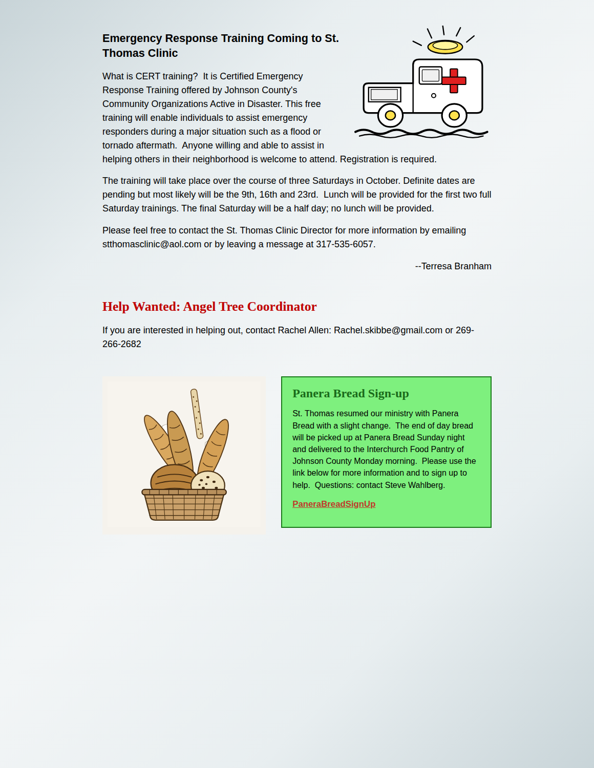Emergency Response Training Coming to St. Thomas Clinic
What is CERT training? It is Certified Emergency Response Training offered by Johnson County's Community Organizations Active in Disaster. This free training will enable individuals to assist emergency responders during a major situation such as a flood or tornado aftermath. Anyone willing and able to assist in helping others in their neighborhood is welcome to attend. Registration is required.
The training will take place over the course of three Saturdays in October. Definite dates are pending but most likely will be the 9th, 16th and 23rd. Lunch will be provided for the first two full Saturday trainings. The final Saturday will be a half day; no lunch will be provided.
Please feel free to contact the St. Thomas Clinic Director for more information by emailing stthomasclinic@aol.com or by leaving a message at 317-535-6057.
--Terresa Branham
Help Wanted: Angel Tree Coordinator
If you are interested in helping out, contact Rachel Allen: Rachel.skibbe@gmail.com or 269-266-2682
Panera Bread Sign-up
St. Thomas resumed our ministry with Panera Bread with a slight change. The end of day bread will be picked up at Panera Bread Sunday night and delivered to the Interchurch Food Pantry of Johnson County Monday morning. Please use the link below for more information and to sign up to help. Questions: contact Steve Wahlberg.
PaneraBreadSignUp